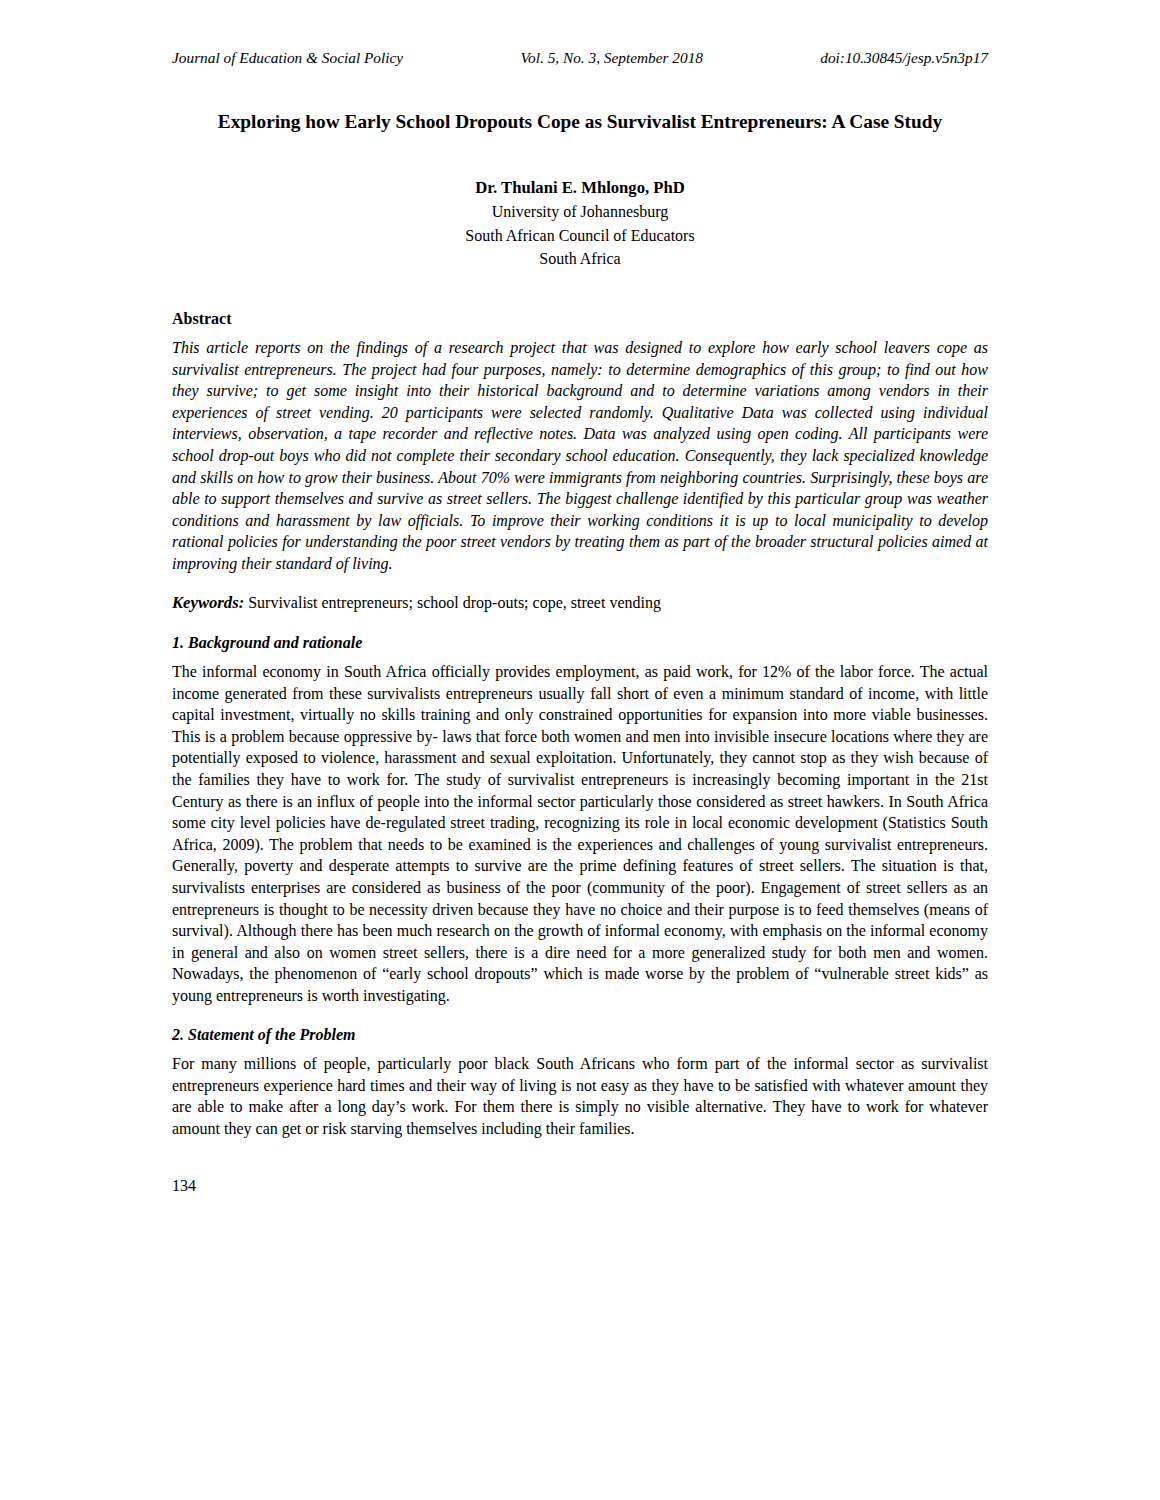Journal of Education & Social Policy
Vol. 5, No. 3, September 2018
doi:10.30845/jesp.v5n3p17
Exploring how Early School Dropouts Cope as Survivalist Entrepreneurs: A Case Study
Dr. Thulani E. Mhlongo, PhD
University of Johannesburg
South African Council of Educators
South Africa
Abstract
This article reports on the findings of a research project that was designed to explore how early school leavers cope as survivalist entrepreneurs. The project had four purposes, namely: to determine demographics of this group; to find out how they survive; to get some insight into their historical background and to determine variations among vendors in their experiences of street vending. 20 participants were selected randomly. Qualitative Data was collected using individual interviews, observation, a tape recorder and reflective notes. Data was analyzed using open coding. All participants were school drop-out boys who did not complete their secondary school education. Consequently, they lack specialized knowledge and skills on how to grow their business. About 70% were immigrants from neighboring countries. Surprisingly, these boys are able to support themselves and survive as street sellers. The biggest challenge identified by this particular group was weather conditions and harassment by law officials. To improve their working conditions it is up to local municipality to develop rational policies for understanding the poor street vendors by treating them as part of the broader structural policies aimed at improving their standard of living.
Keywords: Survivalist entrepreneurs; school drop-outs; cope, street vending
1. Background and rationale
The informal economy in South Africa officially provides employment, as paid work, for 12% of the labor force. The actual income generated from these survivalists entrepreneurs usually fall short of even a minimum standard of income, with little capital investment, virtually no skills training and only constrained opportunities for expansion into more viable businesses. This is a problem because oppressive by- laws that force both women and men into invisible insecure locations where they are potentially exposed to violence, harassment and sexual exploitation. Unfortunately, they cannot stop as they wish because of the families they have to work for. The study of survivalist entrepreneurs is increasingly becoming important in the 21st Century as there is an influx of people into the informal sector particularly those considered as street hawkers. In South Africa some city level policies have de-regulated street trading, recognizing its role in local economic development (Statistics South Africa, 2009). The problem that needs to be examined is the experiences and challenges of young survivalist entrepreneurs. Generally, poverty and desperate attempts to survive are the prime defining features of street sellers. The situation is that, survivalists enterprises are considered as business of the poor (community of the poor). Engagement of street sellers as an entrepreneurs is thought to be necessity driven because they have no choice and their purpose is to feed themselves (means of survival). Although there has been much research on the growth of informal economy, with emphasis on the informal economy in general and also on women street sellers, there is a dire need for a more generalized study for both men and women. Nowadays, the phenomenon of “early school dropouts” which is made worse by the problem of “vulnerable street kids” as young entrepreneurs is worth investigating.
2. Statement of the Problem
For many millions of people, particularly poor black South Africans who form part of the informal sector as survivalist entrepreneurs experience hard times and their way of living is not easy as they have to be satisfied with whatever amount they are able to make after a long day’s work. For them there is simply no visible alternative. They have to work for whatever amount they can get or risk starving themselves including their families.
134